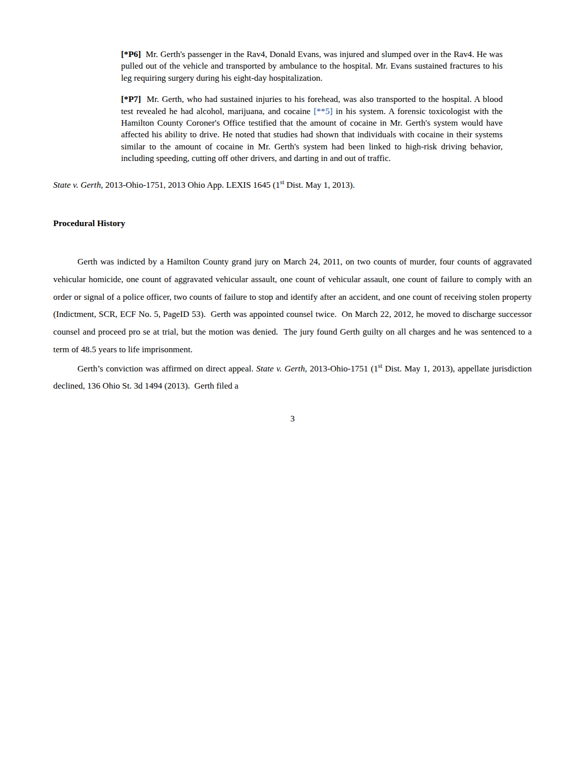[*P6] Mr. Gerth's passenger in the Rav4, Donald Evans, was injured and slumped over in the Rav4. He was pulled out of the vehicle and transported by ambulance to the hospital. Mr. Evans sustained fractures to his leg requiring surgery during his eight-day hospitalization.
[*P7] Mr. Gerth, who had sustained injuries to his forehead, was also transported to the hospital. A blood test revealed he had alcohol, marijuana, and cocaine [**5] in his system. A forensic toxicologist with the Hamilton County Coroner's Office testified that the amount of cocaine in Mr. Gerth's system would have affected his ability to drive. He noted that studies had shown that individuals with cocaine in their systems similar to the amount of cocaine in Mr. Gerth's system had been linked to high-risk driving behavior, including speeding, cutting off other drivers, and darting in and out of traffic.
State v. Gerth, 2013-Ohio-1751, 2013 Ohio App. LEXIS 1645 (1st Dist. May 1, 2013).
Procedural History
Gerth was indicted by a Hamilton County grand jury on March 24, 2011, on two counts of murder, four counts of aggravated vehicular homicide, one count of aggravated vehicular assault, one count of vehicular assault, one count of failure to comply with an order or signal of a police officer, two counts of failure to stop and identify after an accident, and one count of receiving stolen property (Indictment, SCR, ECF No. 5, PageID 53). Gerth was appointed counsel twice. On March 22, 2012, he moved to discharge successor counsel and proceed pro se at trial, but the motion was denied. The jury found Gerth guilty on all charges and he was sentenced to a term of 48.5 years to life imprisonment.
Gerth’s conviction was affirmed on direct appeal. State v. Gerth, 2013-Ohio-1751 (1st Dist. May 1, 2013), appellate jurisdiction declined, 136 Ohio St. 3d 1494 (2013). Gerth filed a
3